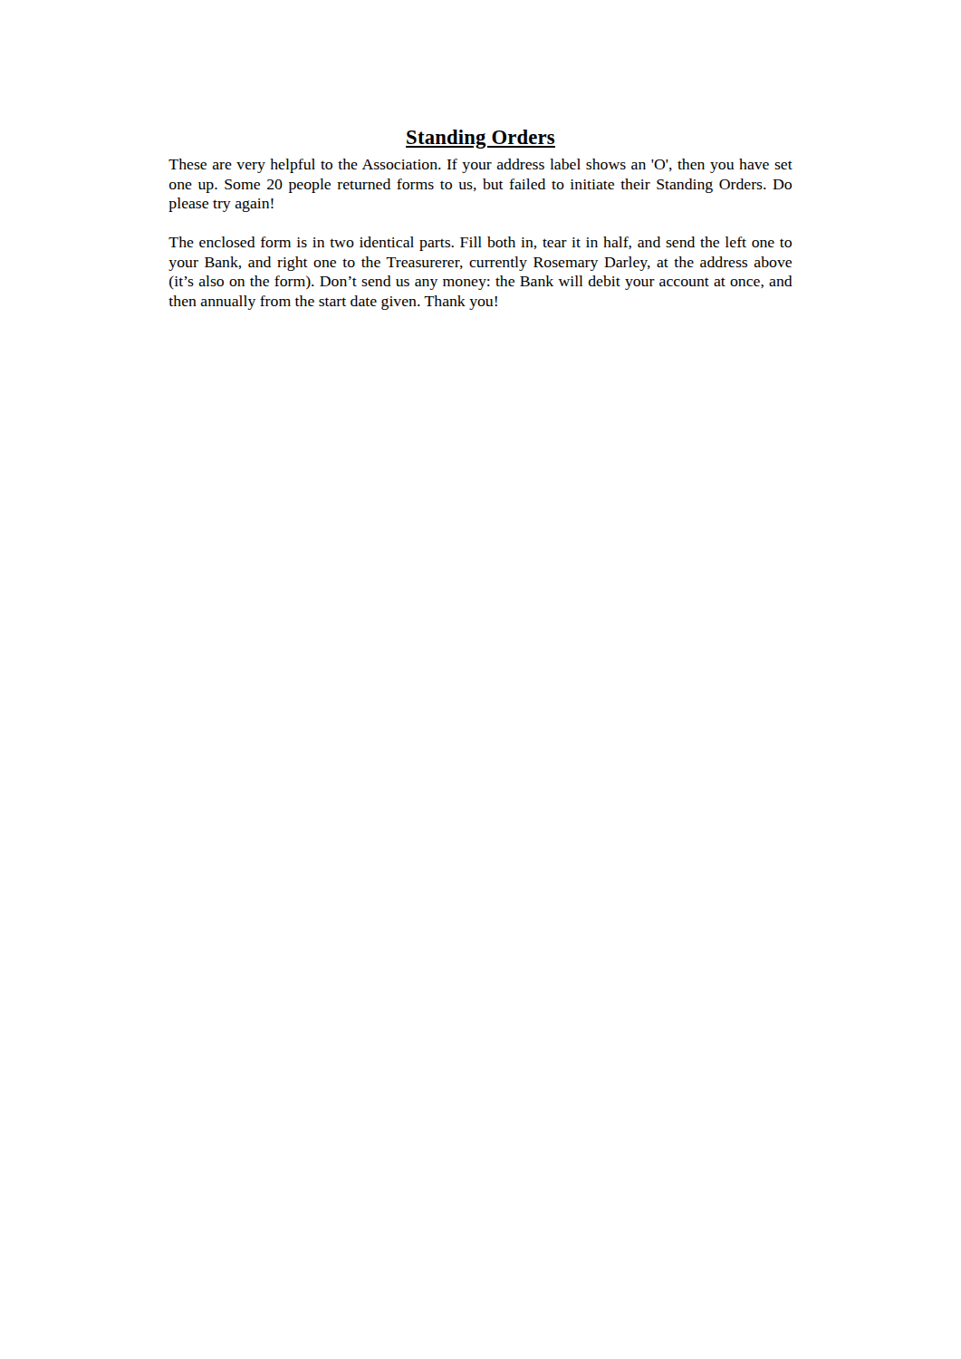Standing Orders
These are very helpful to the Association. If your address label shows an 'O', then you have set one up. Some 20 people returned forms to us, but failed to initiate their Standing Orders. Do please try again!
The enclosed form is in two identical parts. Fill both in, tear it in half, and send the left one to your Bank, and right one to the Treasurerer, currently Rosemary Darley, at the address above (it’s also on the form). Don’t send us any money: the Bank will debit your account at once, and then annually from the start date given. Thank you!